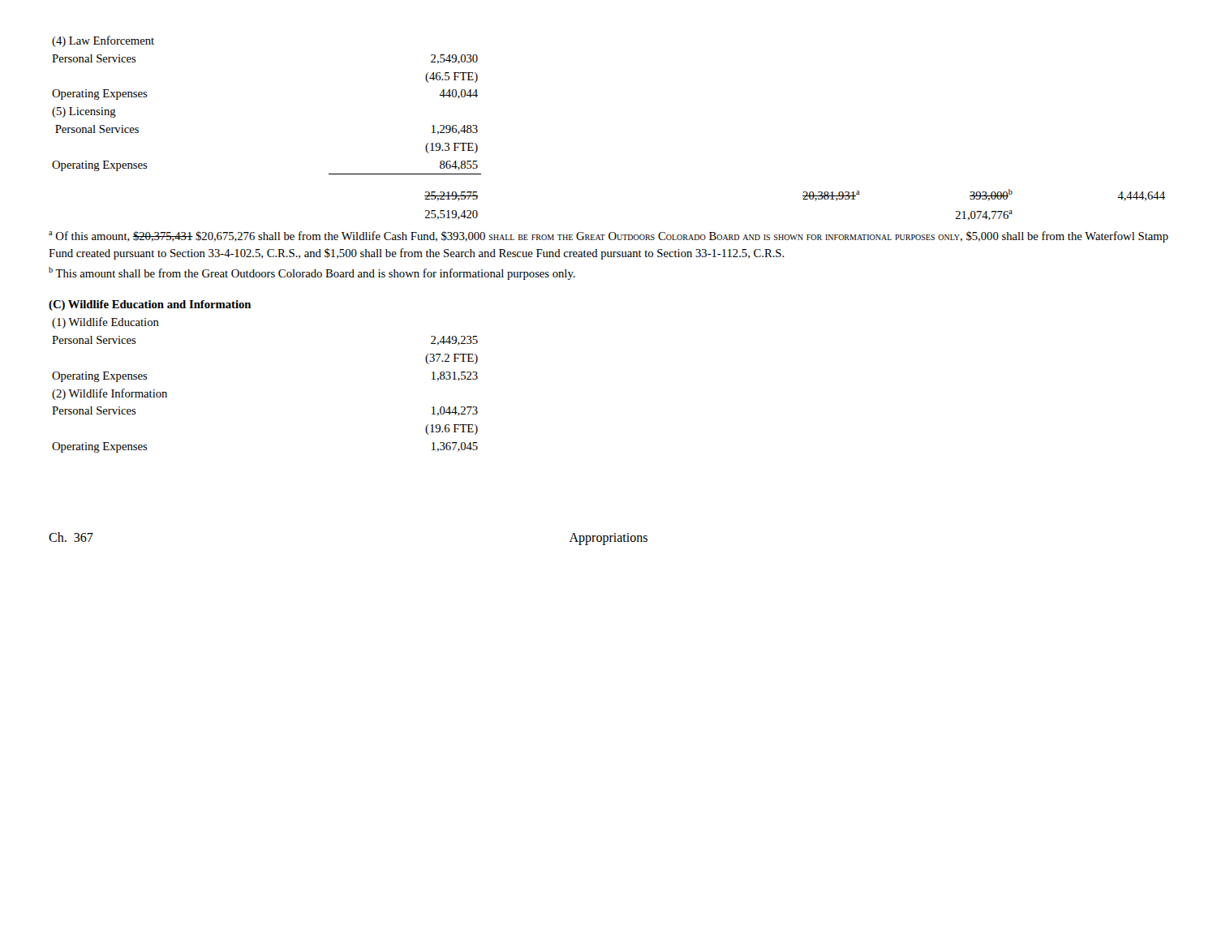| (4) Law Enforcement | | | | | |
| Personal Services | 2,549,030 | | | | |
| | (46.5 FTE) | | | | |
| Operating Expenses | 440,044 | | | | |
| (5) Licensing | | | | | |
| Personal Services | 1,296,483 | | | | |
| | (19.3 FTE) | | | | |
| Operating Expenses | 864,855 | | | | |
| | 25,219,575 | | 20,381,931 a | 393,000 b | 4,444,644 |
| | 25,519,420 | | | 21,074,776 a | |
a Of this amount, $20,375,431 $20,675,276 shall be from the Wildlife Cash Fund, $393,000 shall be from the Great Outdoors Colorado Board and is shown for informational purposes only, $5,000 shall be from the Waterfowl Stamp Fund created pursuant to Section 33-4-102.5, C.R.S., and $1,500 shall be from the Search and Rescue Fund created pursuant to Section 33-1-112.5, C.R.S.
b This amount shall be from the Great Outdoors Colorado Board and is shown for informational purposes only.
(C) Wildlife Education and Information
| (1) Wildlife Education | | | | | |
| Personal Services | 2,449,235 | | | | |
| | (37.2 FTE) | | | | |
| Operating Expenses | 1,831,523 | | | | |
| (2) Wildlife Information | | | | | |
| Personal Services | 1,044,273 | | | | |
| | (19.6 FTE) | | | | |
| Operating Expenses | 1,367,045 | | | | |
Ch. 367 Appropriations